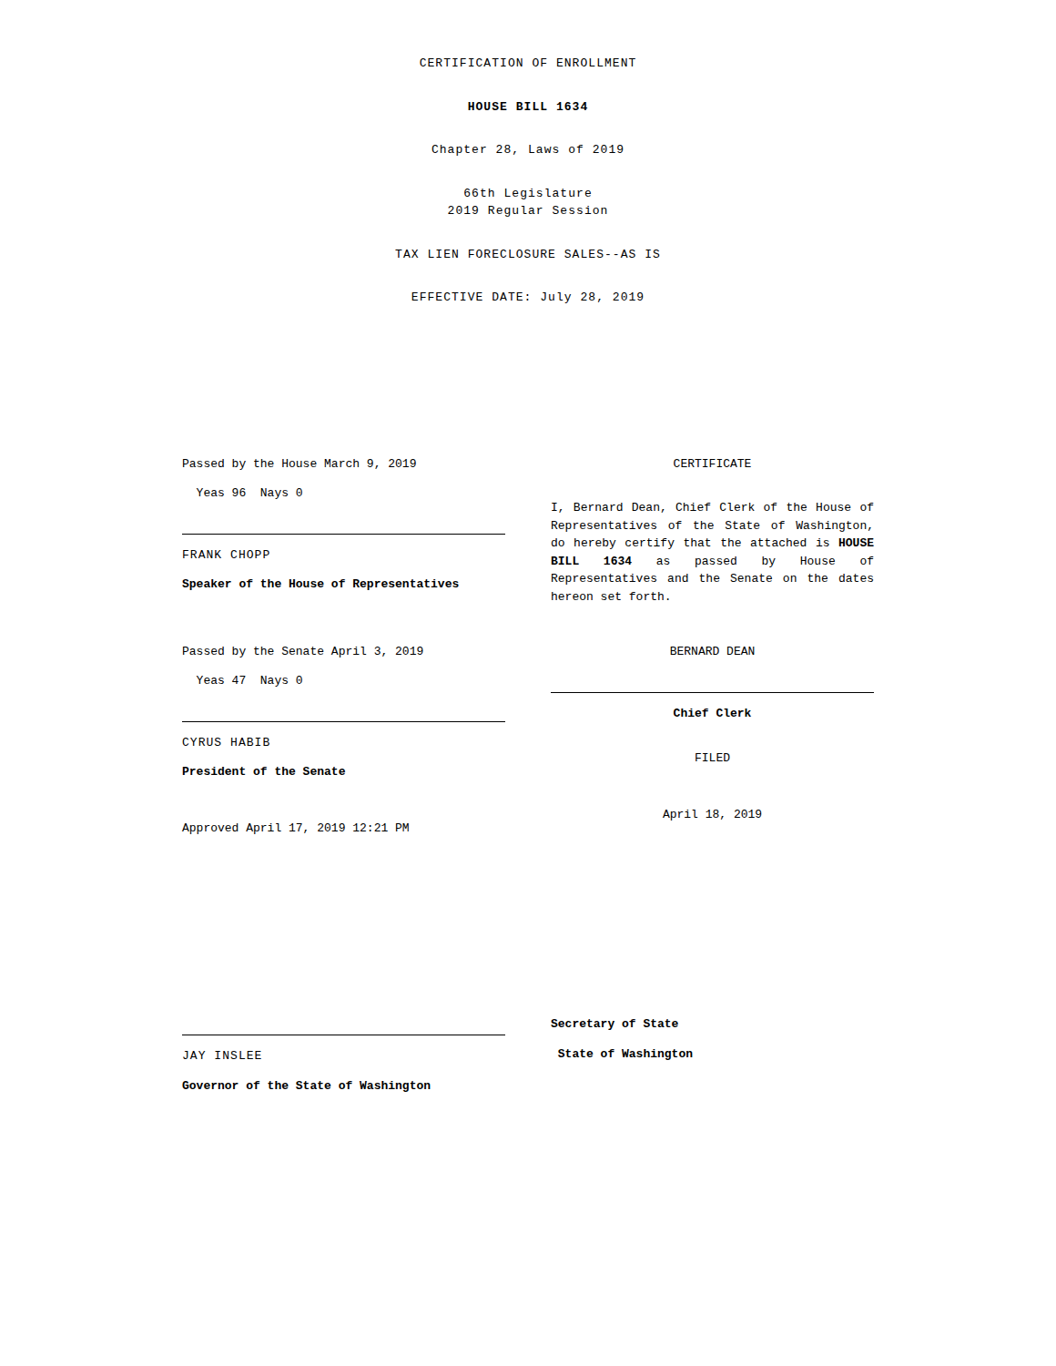CERTIFICATION OF ENROLLMENT
HOUSE BILL 1634
Chapter 28, Laws of 2019
66th Legislature
2019 Regular Session
TAX LIEN FORECLOSURE SALES--AS IS
EFFECTIVE DATE: July 28, 2019
Passed by the House March 9, 2019
Yeas 96 Nays 0
FRANK CHOPP
Speaker of the House of Representatives
Passed by the Senate April 3, 2019
Yeas 47 Nays 0
CYRUS HABIB
President of the Senate
Approved April 17, 2019 12:21 PM
CERTIFICATE
I, Bernard Dean, Chief Clerk of the House of Representatives of the State of Washington, do hereby certify that the attached is HOUSE BILL 1634 as passed by House of Representatives and the Senate on the dates hereon set forth.
BERNARD DEAN
Chief Clerk
FILED
April 18, 2019
JAY INSLEE
Governor of the State of Washington
Secretary of State
State of Washington